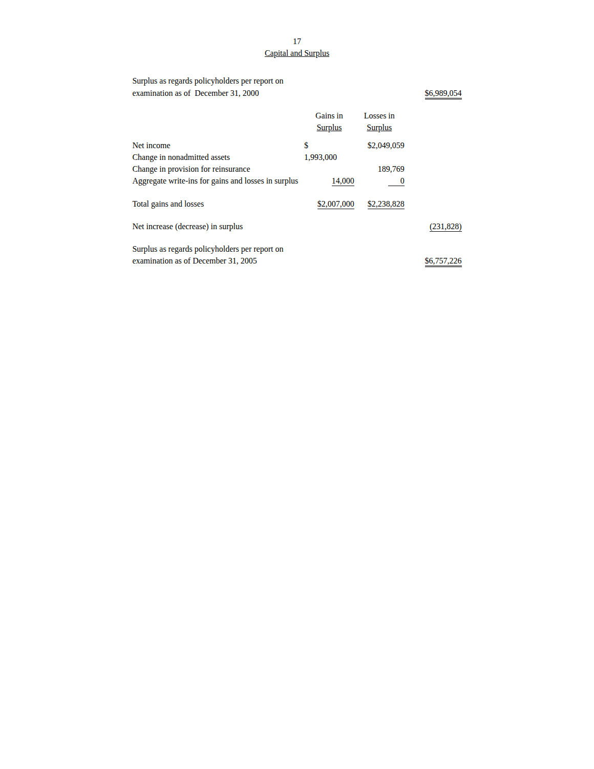17
Capital and Surplus
| Surplus as regards policyholders per report on | | | |
| examination as of December 31, 2000 | | | $6,989,054 |
| | Gains in | Losses in | |
| | Surplus | Surplus | |
| Net income | $ | $2,049,059 | |
| Change in nonadmitted assets | 1,993,000 | | |
| Change in provision for reinsurance | | 189,769 | |
| Aggregate write-ins for gains and losses in surplus | 14,000 | 0 | |
| Total gains and losses | $2,007,000 | $2,238,828 | |
| Net increase (decrease) in surplus | | | (231,828) |
| Surplus as regards policyholders per report on | | | |
| examination as of December 31, 2005 | | | $6,757,226 |